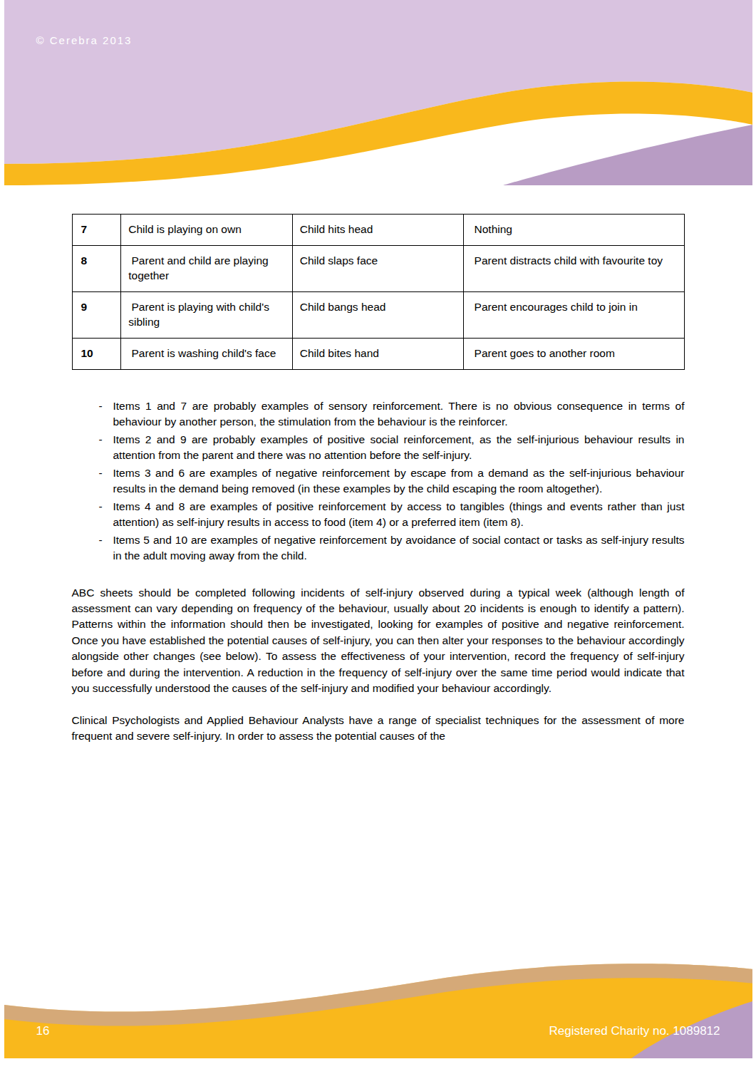© Cerebra 2013
| 7 | Child is playing on own | Child hits head | Nothing |
| 8 | Parent and child are playing together | Child slaps face | Parent distracts child with favourite toy |
| 9 | Parent is playing with child's sibling | Child bangs head | Parent encourages child to join in |
| 10 | Parent is washing child's face | Child bites hand | Parent goes to another room |
Items 1 and 7 are probably examples of sensory reinforcement. There is no obvious consequence in terms of behaviour by another person, the stimulation from the behaviour is the reinforcer.
Items 2 and 9 are probably examples of positive social reinforcement, as the self-injurious behaviour results in attention from the parent and there was no attention before the self-injury.
Items 3 and 6 are examples of negative reinforcement by escape from a demand as the self-injurious behaviour results in the demand being removed (in these examples by the child escaping the room altogether).
Items 4 and 8 are examples of positive reinforcement by access to tangibles (things and events rather than just attention) as self-injury results in access to food (item 4) or a preferred item (item 8).
Items 5 and 10 are examples of negative reinforcement by avoidance of social contact or tasks as self-injury results in the adult moving away from the child.
ABC sheets should be completed following incidents of self-injury observed during a typical week (although length of assessment can vary depending on frequency of the behaviour, usually about 20 incidents is enough to identify a pattern). Patterns within the information should then be investigated, looking for examples of positive and negative reinforcement. Once you have established the potential causes of self-injury, you can then alter your responses to the behaviour accordingly alongside other changes (see below). To assess the effectiveness of your intervention, record the frequency of self-injury before and during the intervention. A reduction in the frequency of self-injury over the same time period would indicate that you successfully understood the causes of the self-injury and modified your behaviour accordingly.
Clinical Psychologists and Applied Behaviour Analysts have a range of specialist techniques for the assessment of more frequent and severe self-injury. In order to assess the potential causes of the
16
Registered Charity no. 1089812